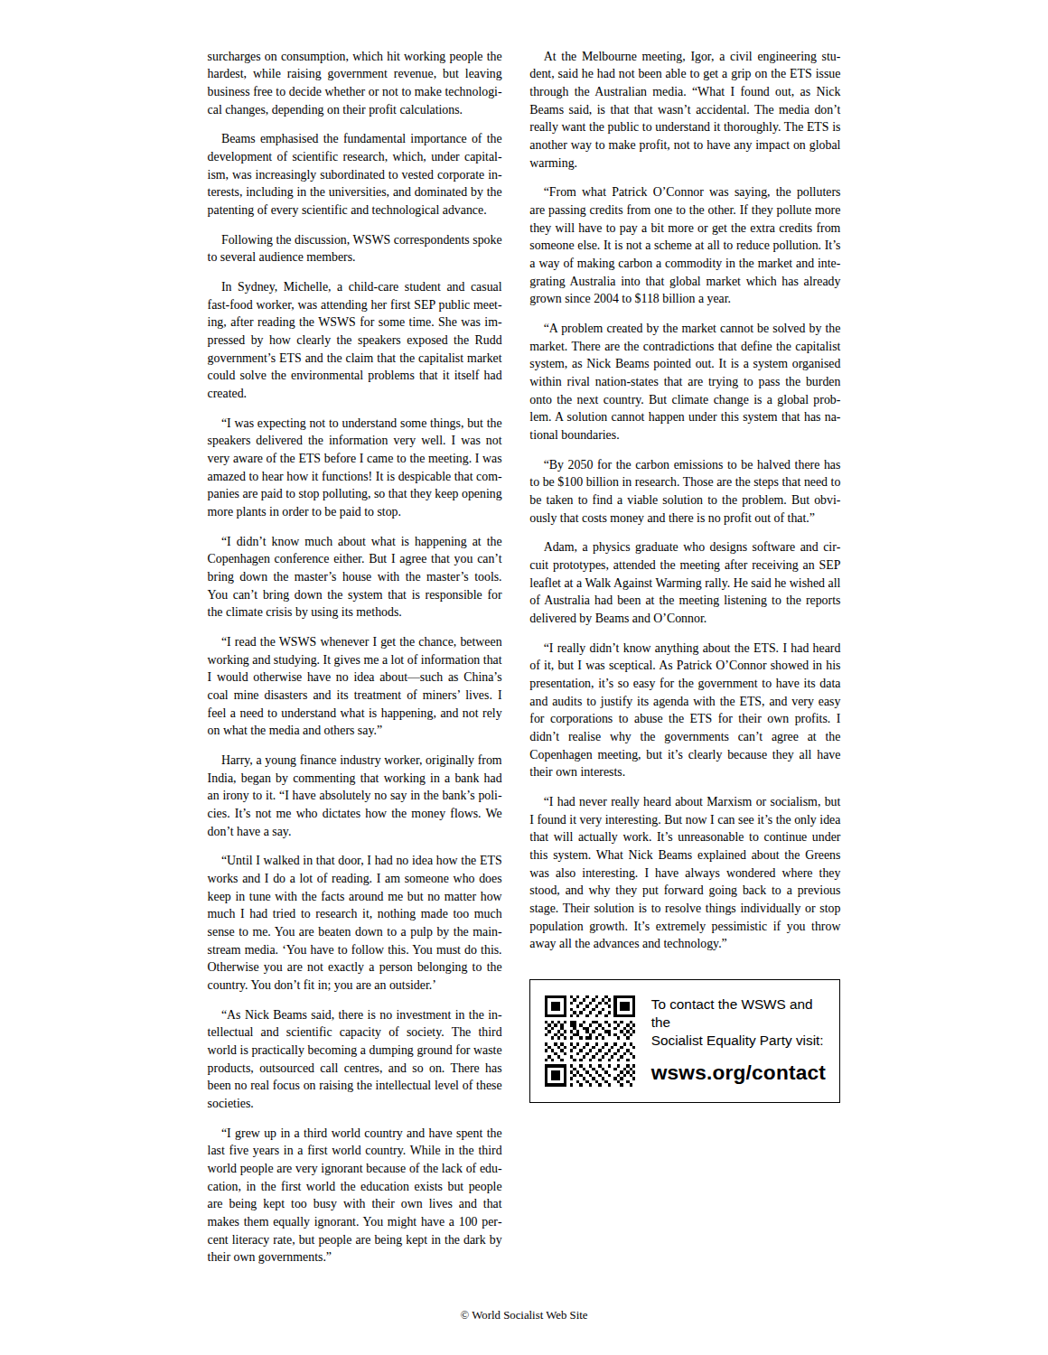surcharges on consumption, which hit working people the hardest, while raising government revenue, but leaving business free to decide whether or not to make technological changes, depending on their profit calculations.
Beams emphasised the fundamental importance of the development of scientific research, which, under capitalism, was increasingly subordinated to vested corporate interests, including in the universities, and dominated by the patenting of every scientific and technological advance.
Following the discussion, WSWS correspondents spoke to several audience members.
In Sydney, Michelle, a child-care student and casual fast-food worker, was attending her first SEP public meeting, after reading the WSWS for some time. She was impressed by how clearly the speakers exposed the Rudd government’s ETS and the claim that the capitalist market could solve the environmental problems that it itself had created.
“I was expecting not to understand some things, but the speakers delivered the information very well. I was not very aware of the ETS before I came to the meeting. I was amazed to hear how it functions! It is despicable that companies are paid to stop polluting, so that they keep opening more plants in order to be paid to stop.
“I didn’t know much about what is happening at the Copenhagen conference either. But I agree that you can’t bring down the master’s house with the master’s tools. You can’t bring down the system that is responsible for the climate crisis by using its methods.
“I read the WSWS whenever I get the chance, between working and studying. It gives me a lot of information that I would otherwise have no idea about—such as China’s coal mine disasters and its treatment of miners’ lives. I feel a need to understand what is happening, and not rely on what the media and others say.”
Harry, a young finance industry worker, originally from India, began by commenting that working in a bank had an irony to it. “I have absolutely no say in the bank’s policies. It’s not me who dictates how the money flows. We don’t have a say.
“Until I walked in that door, I had no idea how the ETS works and I do a lot of reading. I am someone who does keep in tune with the facts around me but no matter how much I had tried to research it, nothing made too much sense to me. You are beaten down to a pulp by the mainstream media. ‘You have to follow this. You must do this. Otherwise you are not exactly a person belonging to the country. You don’t fit in; you are an outsider.’
“As Nick Beams said, there is no investment in the intellectual and scientific capacity of society. The third world is practically becoming a dumping ground for waste products, outsourced call centres, and so on. There has been no real focus on raising the intellectual level of these societies.
“I grew up in a third world country and have spent the last five years in a first world country. While in the third world people are very ignorant because of the lack of education, in the first world the education exists but people are being kept too busy with their own lives and that makes them equally ignorant. You might have a 100 percent literacy rate, but people are being kept in the dark by their own governments.”
At the Melbourne meeting, Igor, a civil engineering student, said he had not been able to get a grip on the ETS issue through the Australian media. “What I found out, as Nick Beams said, is that that wasn’t accidental. The media don’t really want the public to understand it thoroughly. The ETS is another way to make profit, not to have any impact on global warming.
“From what Patrick O’Connor was saying, the polluters are passing credits from one to the other. If they pollute more they will have to pay a bit more or get the extra credits from someone else. It is not a scheme at all to reduce pollution. It’s a way of making carbon a commodity in the market and integrating Australia into that global market which has already grown since 2004 to $118 billion a year.
“A problem created by the market cannot be solved by the market. There are the contradictions that define the capitalist system, as Nick Beams pointed out. It is a system organised within rival nation-states that are trying to pass the burden onto the next country. But climate change is a global problem. A solution cannot happen under this system that has national boundaries.
“By 2050 for the carbon emissions to be halved there has to be $100 billion in research. Those are the steps that need to be taken to find a viable solution to the problem. But obviously that costs money and there is no profit out of that.”
Adam, a physics graduate who designs software and circuit prototypes, attended the meeting after receiving an SEP leaflet at a Walk Against Warming rally. He said he wished all of Australia had been at the meeting listening to the reports delivered by Beams and O’Connor.
“I really didn’t know anything about the ETS. I had heard of it, but I was sceptical. As Patrick O’Connor showed in his presentation, it’s so easy for the government to have its data and audits to justify its agenda with the ETS, and very easy for corporations to abuse the ETS for their own profits. I didn’t realise why the governments can’t agree at the Copenhagen meeting, but it’s clearly because they all have their own interests.
“I had never really heard about Marxism or socialism, but I found it very interesting. But now I can see it’s the only idea that will actually work. It’s unreasonable to continue under this system. What Nick Beams explained about the Greens was also interesting. I have always wondered where they stood, and why they put forward going back to a previous stage. Their solution is to resolve things individually or stop population growth. It’s extremely pessimistic if you throw away all the advances and technology.”
To contact the WSWS and the
Socialist Equality Party visit: wsws.org/contact
© World Socialist Web Site